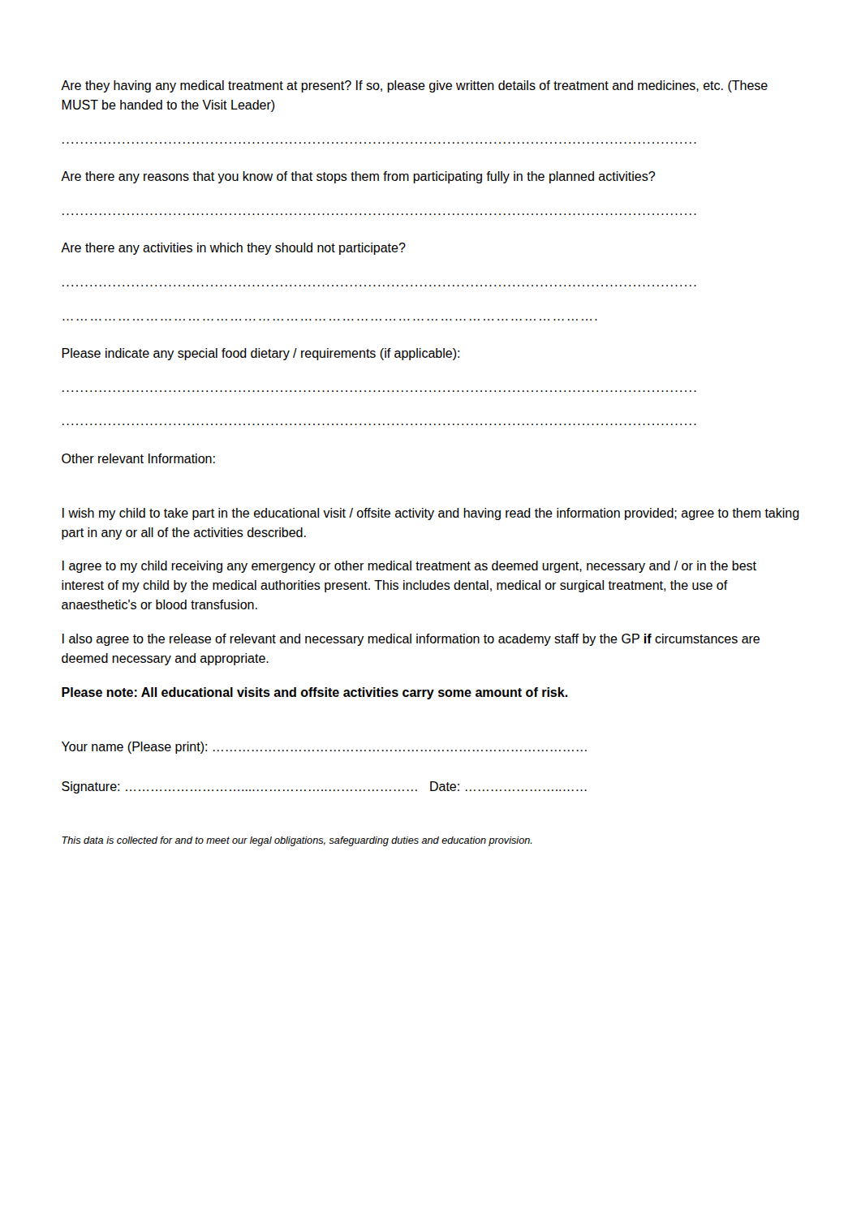Are they having any medical treatment at present? If so, please give written details of treatment and medicines, etc. (These MUST be handed to the Visit Leader)
.........................................................................................................................................
Are there any reasons that you know of that stops them from participating fully in the planned activities?
.........................................................................................................................................
Are there any activities in which they should not participate?
.........................................................................................................................................
…………………………………………………………………………………………………….
Please indicate any special food dietary / requirements (if applicable):
.........................................................................................................................................
.........................................................................................................................................
Other relevant Information:
I wish my child to take part in the educational visit / offsite activity and having read the information provided; agree to them taking part in any or all of the activities described.
I agree to my child receiving any emergency or other medical treatment as deemed urgent, necessary and / or in the best interest of my child by the medical authorities present. This includes dental, medical or surgical treatment, the use of anaesthetic's or blood transfusion.
I also agree to the release of relevant and necessary medical information to academy staff by the GP if circumstances are deemed necessary and appropriate.
Please note: All educational visits and offsite activities carry some amount of risk.
Your name (Please print): ……………………………………………………………………………
Signature: ………………………....……………..………………… Date: …………………..……
This data is collected for and to meet our legal obligations, safeguarding duties and education provision.